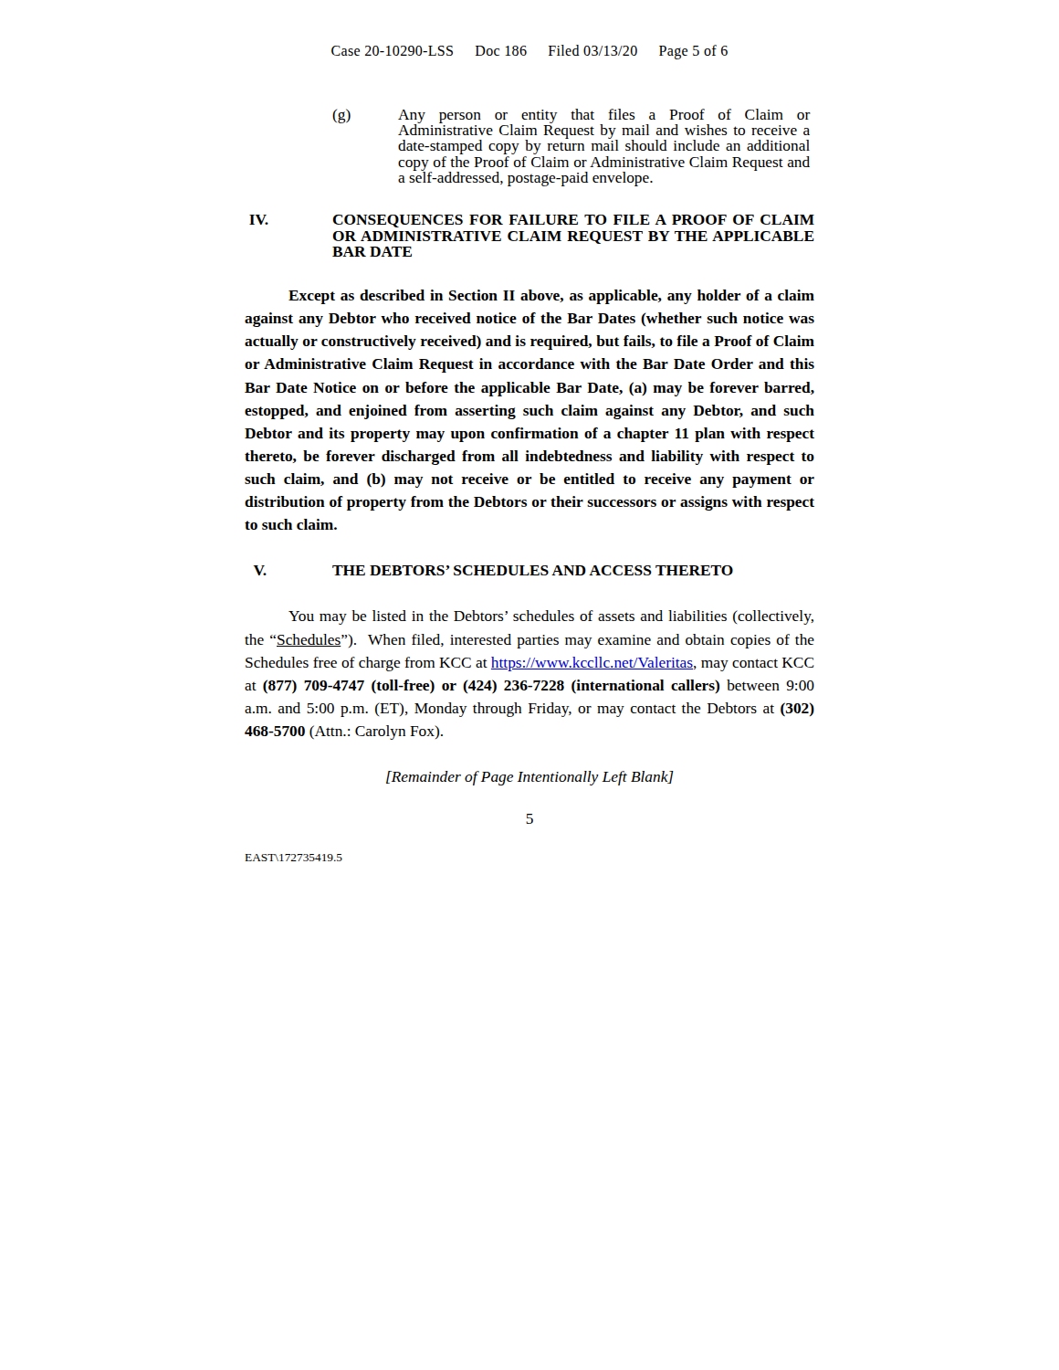Case 20-10290-LSS Doc 186 Filed 03/13/20 Page 5 of 6
(g) Any person or entity that files a Proof of Claim or Administrative Claim Request by mail and wishes to receive a date-stamped copy by return mail should include an additional copy of the Proof of Claim or Administrative Claim Request and a self-addressed, postage-paid envelope.
IV.
Consequences for Failure to File a Proof of Claim or Administrative Claim Request by the Applicable Bar Date
Except as described in Section II above, as applicable, any holder of a claim against any Debtor who received notice of the Bar Dates (whether such notice was actually or constructively received) and is required, but fails, to file a Proof of Claim or Administrative Claim Request in accordance with the Bar Date Order and this Bar Date Notice on or before the applicable Bar Date, (a) may be forever barred, estopped, and enjoined from asserting such claim against any Debtor, and such Debtor and its property may upon confirmation of a chapter 11 plan with respect thereto, be forever discharged from all indebtedness and liability with respect to such claim, and (b) may not receive or be entitled to receive any payment or distribution of property from the Debtors or their successors or assigns with respect to such claim.
V.
The Debtors’ Schedules and Access Thereto
You may be listed in the Debtors’ schedules of assets and liabilities (collectively, the “Schedules”). When filed, interested parties may examine and obtain copies of the Schedules free of charge from KCC at https://www.kccllc.net/Valeritas, may contact KCC at (877) 709-4747 (toll-free) or (424) 236-7228 (international callers) between 9:00 a.m. and 5:00 p.m. (ET), Monday through Friday, or may contact the Debtors at (302) 468-5700 (Attn.: Carolyn Fox).
[Remainder of Page Intentionally Left Blank]
5
EAST\172735419.5